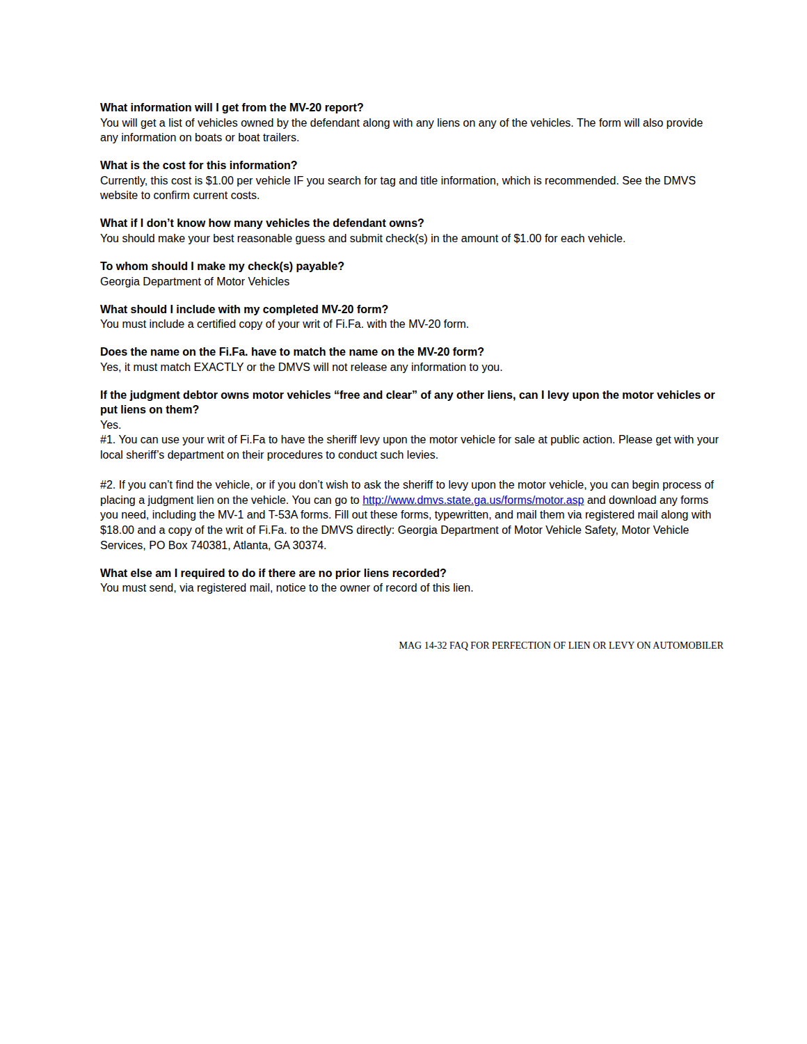What information will I get from the MV-20 report?
You will get a list of vehicles owned by the defendant along with any liens on any of the vehicles. The form will also provide any information on boats or boat trailers.
What is the cost for this information?
Currently, this cost is $1.00 per vehicle IF you search for tag and title information, which is recommended. See the DMVS website to confirm current costs.
What if I don’t know how many vehicles the defendant owns?
You should make your best reasonable guess and submit check(s) in the amount of $1.00 for each vehicle.
To whom should I make my check(s) payable?
Georgia Department of Motor Vehicles
What should I include with my completed MV-20 form?
You must include a certified copy of your writ of Fi.Fa. with the MV-20 form.
Does the name on the Fi.Fa. have to match the name on the MV-20 form?
Yes, it must match EXACTLY or the DMVS will not release any information to you.
If the judgment debtor owns motor vehicles “free and clear” of any other liens, can I levy upon the motor vehicles or put liens on them?
Yes.
#1. You can use your writ of Fi.Fa to have the sheriff levy upon the motor vehicle for sale at public action. Please get with your local sheriff’s department on their procedures to conduct such levies.
#2. If you can’t find the vehicle, or if you don’t wish to ask the sheriff to levy upon the motor vehicle, you can begin process of placing a judgment lien on the vehicle. You can go to http://www.dmvs.state.ga.us/forms/motor.asp and download any forms you need, including the MV-1 and T-53A forms. Fill out these forms, typewritten, and mail them via registered mail along with $18.00 and a copy of the writ of Fi.Fa. to the DMVS directly: Georgia Department of Motor Vehicle Safety, Motor Vehicle Services, PO Box 740381, Atlanta, GA 30374.
What else am I required to do if there are no prior liens recorded?
You must send, via registered mail, notice to the owner of record of this lien.
MAG 14-32 FAQ FOR PERFECTION OF LIEN OR LEVY ON AUTOMOBILER